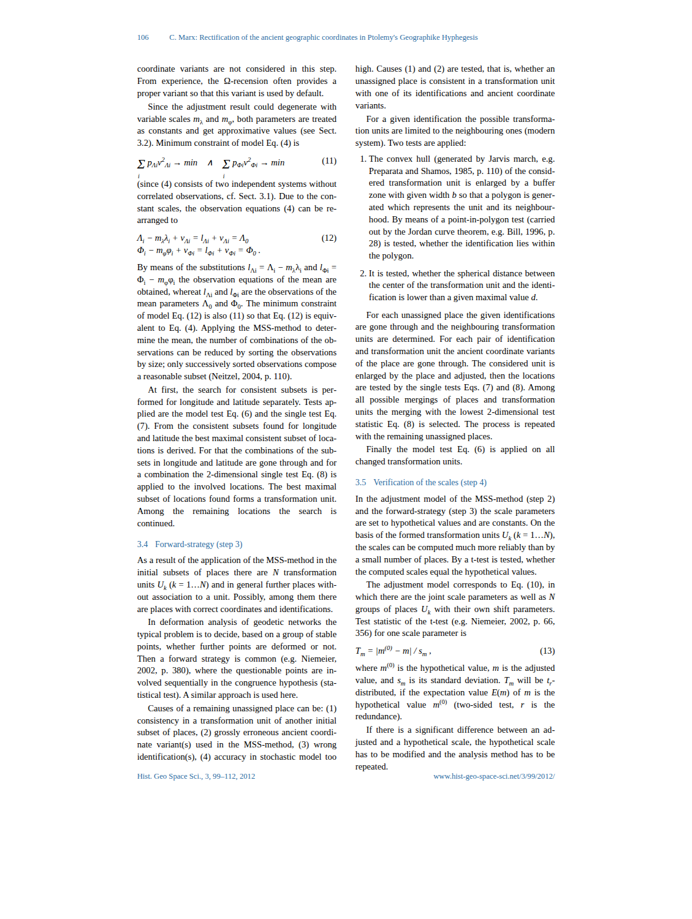106 C. Marx: Rectification of the ancient geographic coordinates in Ptolemy's Geographike Hyphegesis
coordinate variants are not considered in this step. From experience, the Ω-recension often provides a proper variant so that this variant is used by default.
Since the adjustment result could degenerate with variable scales mλ and mφ, both parameters are treated as constants and get approximative values (see Sect. 3.2). Minimum constraint of model Eq. (4) is
Σi pΛiv2Λi → min ∧ Σi pΦiv2Φi → min (11)
(since (4) consists of two independent systems without correlated observations, cf. Sect. 3.1). Due to the constant scales, the observation equations (4) can be rearranged to
Λi − mλλi + vΛi = lΛi + vΛi = Λ0 Φi − mφφi + vΦi = lΦi + vΦi = Φ0 . (12)
By means of the substitutions lΛi = Λi − mλλi and lΦi = Φi − mφφi the observation equations of the mean are obtained, whereat lΛi and lΦi are the observations of the mean parameters Λ0 and Φ0. The minimum constraint of model Eq. (12) is also (11) so that Eq. (12) is equivalent to Eq. (4). Applying the MSS-method to determine the mean, the number of combinations of the observations can be reduced by sorting the observations by size; only successively sorted observations compose a reasonable subset (Neitzel, 2004, p. 110).
At first, the search for consistent subsets is performed for longitude and latitude separately. Tests applied are the model test Eq. (6) and the single test Eq. (7). From the consistent subsets found for longitude and latitude the best maximal consistent subset of locations is derived. For that the combinations of the subsets in longitude and latitude are gone through and for a combination the 2-dimensional single test Eq. (8) is applied to the involved locations. The best maximal subset of locations found forms a transformation unit. Among the remaining locations the search is continued.
3.4 Forward-strategy (step 3)
As a result of the application of the MSS-method in the initial subsets of places there are N transformation units Uk (k = 1…N) and in general further places without association to a unit. Possibly, among them there are places with correct coordinates and identifications.
In deformation analysis of geodetic networks the typical problem is to decide, based on a group of stable points, whether further points are deformed or not. Then a forward strategy is common (e.g. Niemeier, 2002, p. 380), where the questionable points are involved sequentially in the congruence hypothesis (statistical test). A similar approach is used here.
Causes of a remaining unassigned place can be: (1) consistency in a transformation unit of another initial subset of places, (2) grossly erroneous ancient coordinate variant(s) used in the MSS-method, (3) wrong identification(s), (4) accuracy in stochastic model too high. Causes (1) and (2) are tested, that is, whether an unassigned place is consistent in a transformation unit with one of its identifications and ancient coordinate variants.
For a given identification the possible transformation units are limited to the neighbouring ones (modern system). Two tests are applied:
The convex hull (generated by Jarvis march, e.g. Preparata and Shamos, 1985, p. 110) of the considered transformation unit is enlarged by a buffer zone with given width b so that a polygon is generated which represents the unit and its neighbourhood. By means of a point-in-polygon test (carried out by the Jordan curve theorem, e.g. Bill, 1996, p. 28) is tested, whether the identification lies within the polygon.
It is tested, whether the spherical distance between the center of the transformation unit and the identification is lower than a given maximal value d.
For each unassigned place the given identifications are gone through and the neighbouring transformation units are determined. For each pair of identification and transformation unit the ancient coordinate variants of the place are gone through. The considered unit is enlarged by the place and adjusted, then the locations are tested by the single tests Eqs. (7) and (8). Among all possible mergings of places and transformation units the merging with the lowest 2-dimensional test statistic Eq. (8) is selected. The process is repeated with the remaining unassigned places.
Finally the model test Eq. (6) is applied on all changed transformation units.
3.5 Verification of the scales (step 4)
In the adjustment model of the MSS-method (step 2) and the forward-strategy (step 3) the scale parameters are set to hypothetical values and are constants. On the basis of the formed transformation units Uk (k = 1…N), the scales can be computed much more reliably than by a small number of places. By a t-test is tested, whether the computed scales equal the hypothetical values.
The adjustment model corresponds to Eq. (10), in which there are the joint scale parameters as well as N groups of places Uk with their own shift parameters. Test statistic of the t-test (e.g. Niemeier, 2002, p. 66, 356) for one scale parameter is
Tm = |m(0) − m| / sm , (13)
where m(0) is the hypothetical value, m is the adjusted value, and sm is its standard deviation. Tm will be tr-distributed, if the expectation value E(m) of m is the hypothetical value m(0) (two-sided test, r is the redundance).
If there is a significant difference between an adjusted and a hypothetical scale, the hypothetical scale has to be modified and the analysis method has to be repeated.
Hist. Geo Space Sci., 3, 99–112, 2012 www.hist-geo-space-sci.net/3/99/2012/